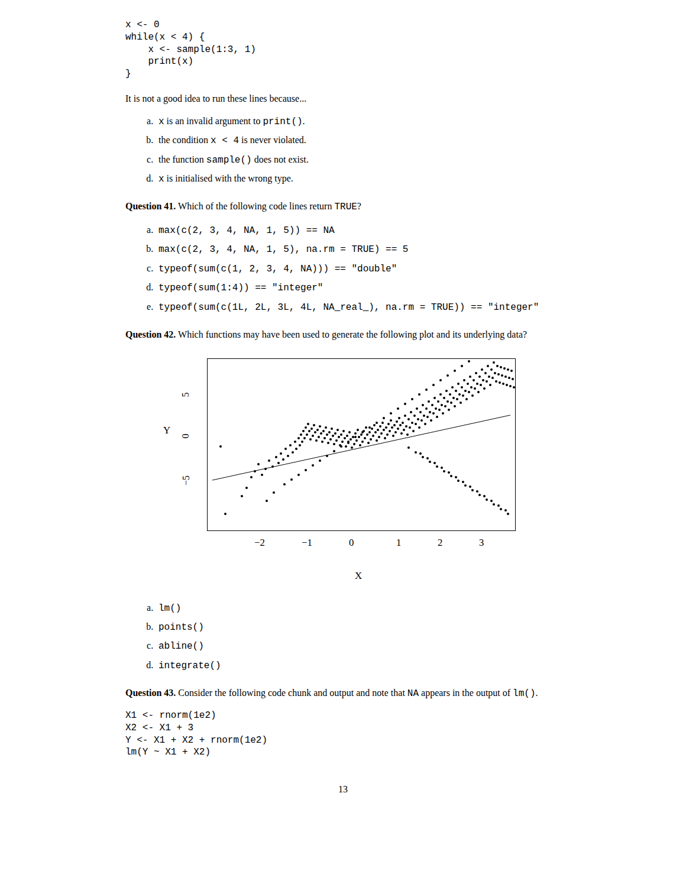x <- 0
while(x < 4) {
    x <- sample(1:3, 1)
    print(x)
}
It is not a good idea to run these lines because...
x is an invalid argument to print().
the condition x < 4 is never violated.
the function sample() does not exist.
x is initialised with the wrong type.
Question 41. Which of the following code lines return TRUE?
max(c(2, 3, 4, NA, 1, 5)) == NA
max(c(2, 3, 4, NA, 1, 5), na.rm = TRUE) == 5
typeof(sum(c(1, 2, 3, 4, NA))) == "double"
typeof(sum(1:4)) == "integer"
typeof(sum(c(1L, 2L, 3L, 4L, NA_real_), na.rm = TRUE)) == "integer"
Question 42. Which functions may have been used to generate the following plot and its underlying data?
Y
5
0
−5
−2
−1
0
1
2
3
X
lm()
points()
abline()
integrate()
Question 43. Consider the following code chunk and output and note that NA appears in the output of lm().
X1 <- rnorm(1e2)
X2 <- X1 + 3
Y <- X1 + X2 + rnorm(1e2)
lm(Y ~ X1 + X2)
13